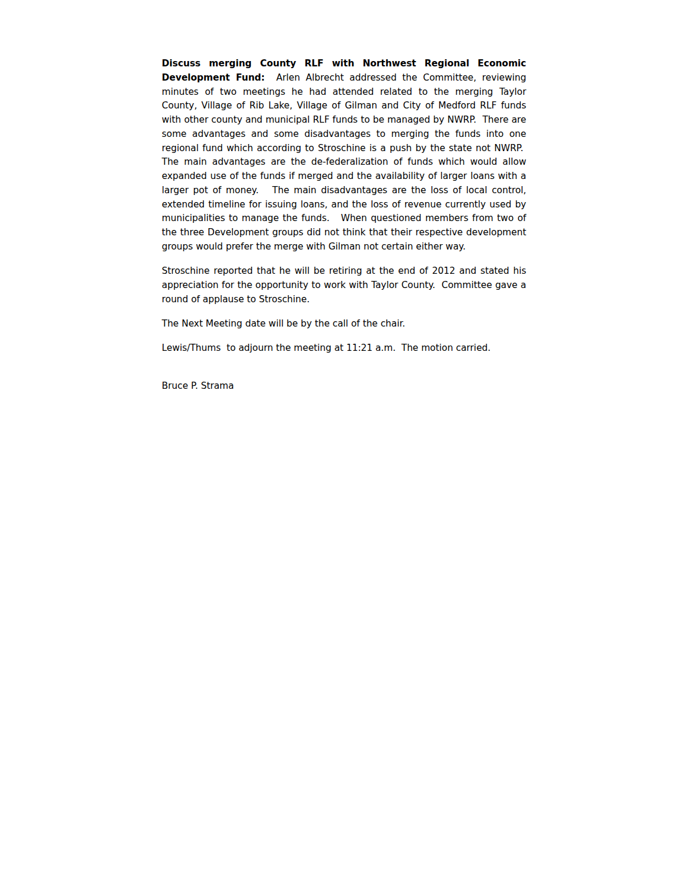Discuss merging County RLF with Northwest Regional Economic Development Fund: Arlen Albrecht addressed the Committee, reviewing minutes of two meetings he had attended related to the merging Taylor County, Village of Rib Lake, Village of Gilman and City of Medford RLF funds with other county and municipal RLF funds to be managed by NWRP. There are some advantages and some disadvantages to merging the funds into one regional fund which according to Stroschine is a push by the state not NWRP. The main advantages are the de-federalization of funds which would allow expanded use of the funds if merged and the availability of larger loans with a larger pot of money. The main disadvantages are the loss of local control, extended timeline for issuing loans, and the loss of revenue currently used by municipalities to manage the funds. When questioned members from two of the three Development groups did not think that their respective development groups would prefer the merge with Gilman not certain either way.
Stroschine reported that he will be retiring at the end of 2012 and stated his appreciation for the opportunity to work with Taylor County. Committee gave a round of applause to Stroschine.
The Next Meeting date will be by the call of the chair.
Lewis/Thums to adjourn the meeting at 11:21 a.m. The motion carried.
Bruce P. Strama